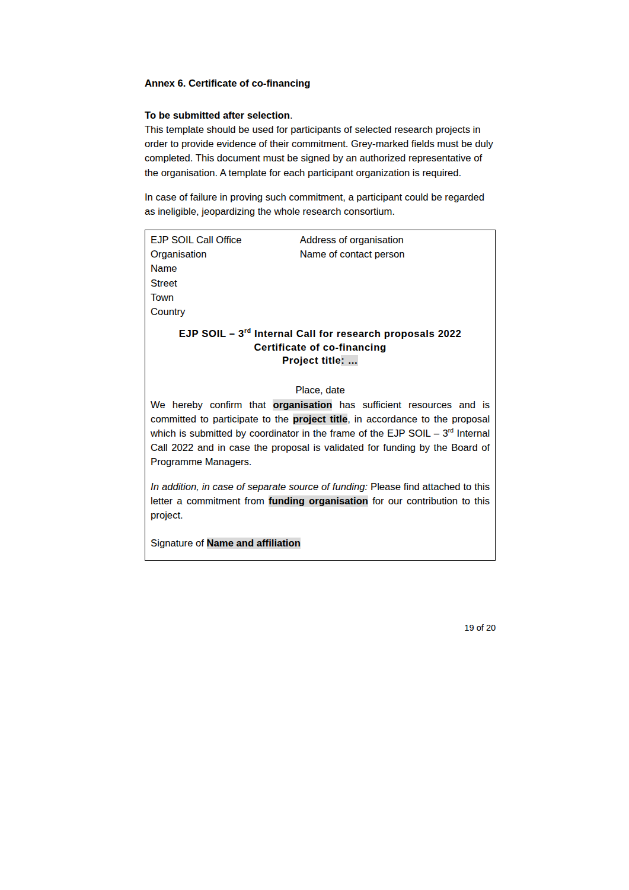Annex 6. Certificate of co-financing
To be submitted after selection.
This template should be used for participants of selected research projects in order to provide evidence of their commitment. Grey-marked fields must be duly completed. This document must be signed by an authorized representative of the organisation. A template for each participant organization is required.
In case of failure in proving such commitment, a participant could be regarded as ineligible, jeopardizing the whole research consortium.
| EJP SOIL Call Office | Address of organisation |
| Organisation | Name of contact person |
| Name | |
| Street | |
| Town | |
| Country | |
EJP SOIL – 3rd Internal Call for research proposals 2022 Certificate of co-financing Project title: …
Place, date
We hereby confirm that organisation has sufficient resources and is committed to participate to the project title, in accordance to the proposal which is submitted by coordinator in the frame of the EJP SOIL – 3rd Internal Call 2022 and in case the proposal is validated for funding by the Board of Programme Managers.
In addition, in case of separate source of funding: Please find attached to this letter a commitment from funding organisation for our contribution to this project.
Signature of Name and affiliation
19 of 20